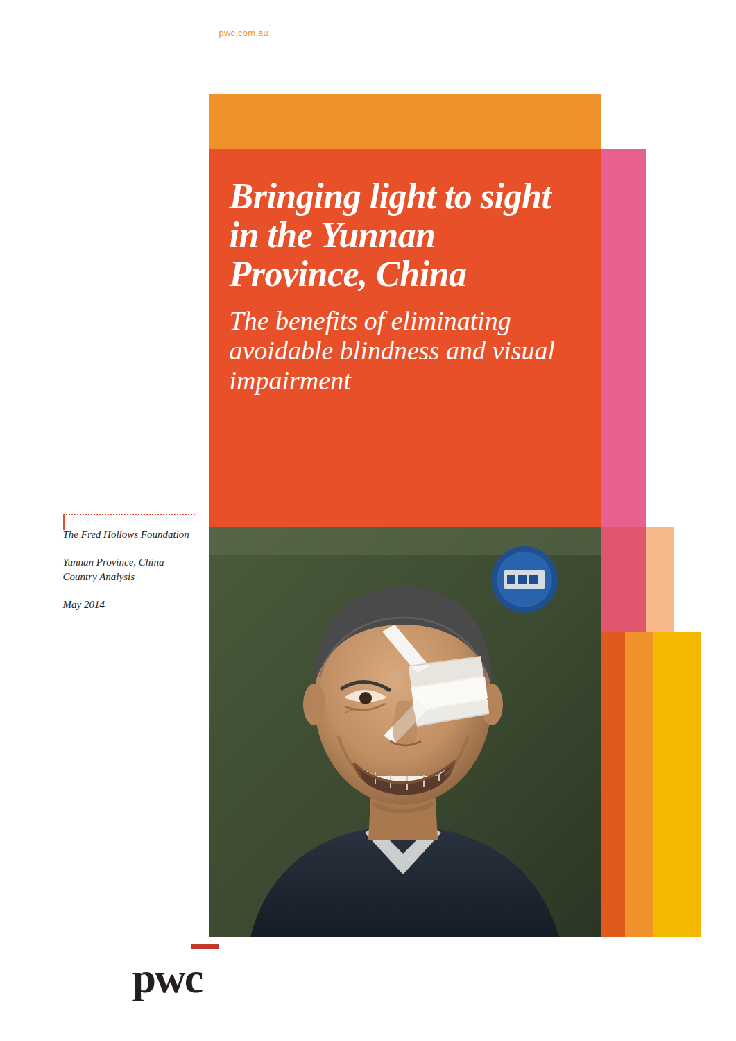pwc.com.au
Bringing light to sight in the Yunnan Province, China
The benefits of eliminating avoidable blindness and visual impairment
The Fred Hollows Foundation
Yunnan Province, China
Country Analysis
May 2014
pwc